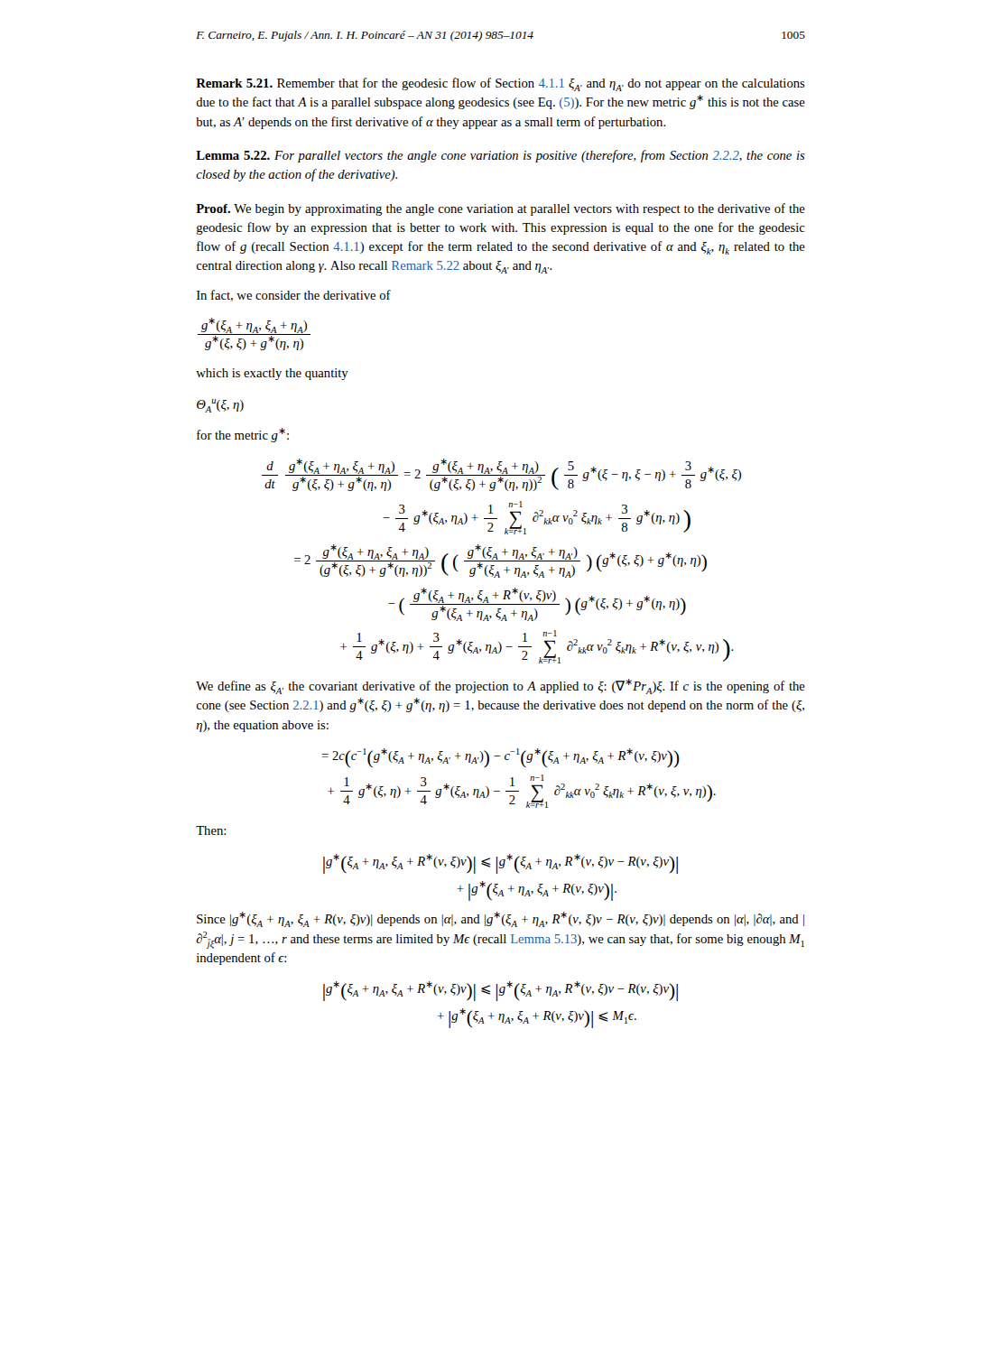F. Carneiro, E. Pujals / Ann. I. H. Poincaré – AN 31 (2014) 985–1014 1005
Remark 5.21. Remember that for the geodesic flow of Section 4.1.1 ξA′ and ηA′ do not appear on the calculations due to the fact that A is a parallel subspace along geodesics (see Eq. (5)). For the new metric g∗ this is not the case but, as A′ depends on the first derivative of α they appear as a small term of perturbation.
Lemma 5.22. For parallel vectors the angle cone variation is positive (therefore, from Section 2.2.2, the cone is closed by the action of the derivative).
Proof. We begin by approximating the angle cone variation at parallel vectors with respect to the derivative of the geodesic flow by an expression that is better to work with. This expression is equal to the one for the geodesic flow of g (recall Section 4.1.1) except for the term related to the second derivative of α and ξk, ηk related to the central direction along γ. Also recall Remark 5.22 about ξA′ and ηA′.
In fact, we consider the derivative of
g∗(ξA + ηA, ξA + ηA) g∗(ξ, ξ) + g∗(η, η)
which is exactly the quantity
ΘAu(ξ, η)
for the metric g∗:
ddt g∗(ξA + ηA, ξA + ηA) g∗(ξ, ξ) + g∗(η, η) = 2 g∗(ξA + ηA, ξA + ηA) (g∗(ξ, ξ) + g∗(η, η))2 ( 58 g∗(ξ − η, ξ − η) + 38 g∗(ξ, ξ) − 34 g∗(ξA, ηA) + 12 n−1 ∑ k=r+1 ∂2kkα v02 ξkηk + 38 g∗(η, η) ) = 2 g∗(ξA + ηA, ξA + ηA) (g∗(ξ, ξ) + g∗(η, η))2 ( ( g∗(ξA + ηA, ξA′ + ηA′) g∗(ξA + ηA, ξA + ηA) ) (g∗(ξ, ξ) + g∗(η, η)) − ( g∗(ξA + ηA, ξA + R∗(v, ξ)v) g∗(ξA + ηA, ξA + ηA) ) (g∗(ξ, ξ) + g∗(η, η)) + 14 g∗(ξ, η) + 34 g∗(ξA, ηA) − 12 n−1 ∑ k=r+1 ∂2kkα v02 ξkηk + R∗(v, ξ, v, η) ).
We define as ξA′ the covariant derivative of the projection to A applied to ξ: (∇∗PrA)ξ. If c is the opening of the cone (see Section 2.2.1) and g∗(ξ, ξ) + g∗(η, η) = 1, because the derivative does not depend on the norm of the (ξ, η), the equation above is:
= 2c(c−1(g∗(ξA + ηA, ξA′ + ηA′)) − c−1(g∗(ξA + ηA, ξA + R∗(v, ξ)v)) + 14 g∗(ξ, η) + 34 g∗(ξA, ηA) − 12 n−1 ∑ k=r+1 ∂2kkα v02 ξkηk + R∗(v, ξ, v, η)).
Then:
|g∗(ξA + ηA, ξA + R∗(v, ξ)v)| ⩽ |g∗(ξA + ηA, R∗(v, ξ)v − R(v, ξ)v)| + |g∗(ξA + ηA, ξA + R(v, ξ)v)|.
Since |g∗(ξA + ηA, ξA + R(v, ξ)v)| depends on |α|, and |g∗(ξA + ηA, R∗(v, ξ)v − R(v, ξ)v)| depends on |α|, |∂α|, and |∂2j̄ξα|, j = 1, …, r and these terms are limited by Mϵ (recall Lemma 5.13), we can say that, for some big enough M1 independent of ϵ:
|g∗(ξA + ηA, ξA + R∗(v, ξ)v)| ⩽ |g∗(ξA + ηA, R∗(v, ξ)v − R(v, ξ)v)| + |g∗(ξA + ηA, ξA + R(v, ξ)v)| ⩽ M1ϵ.